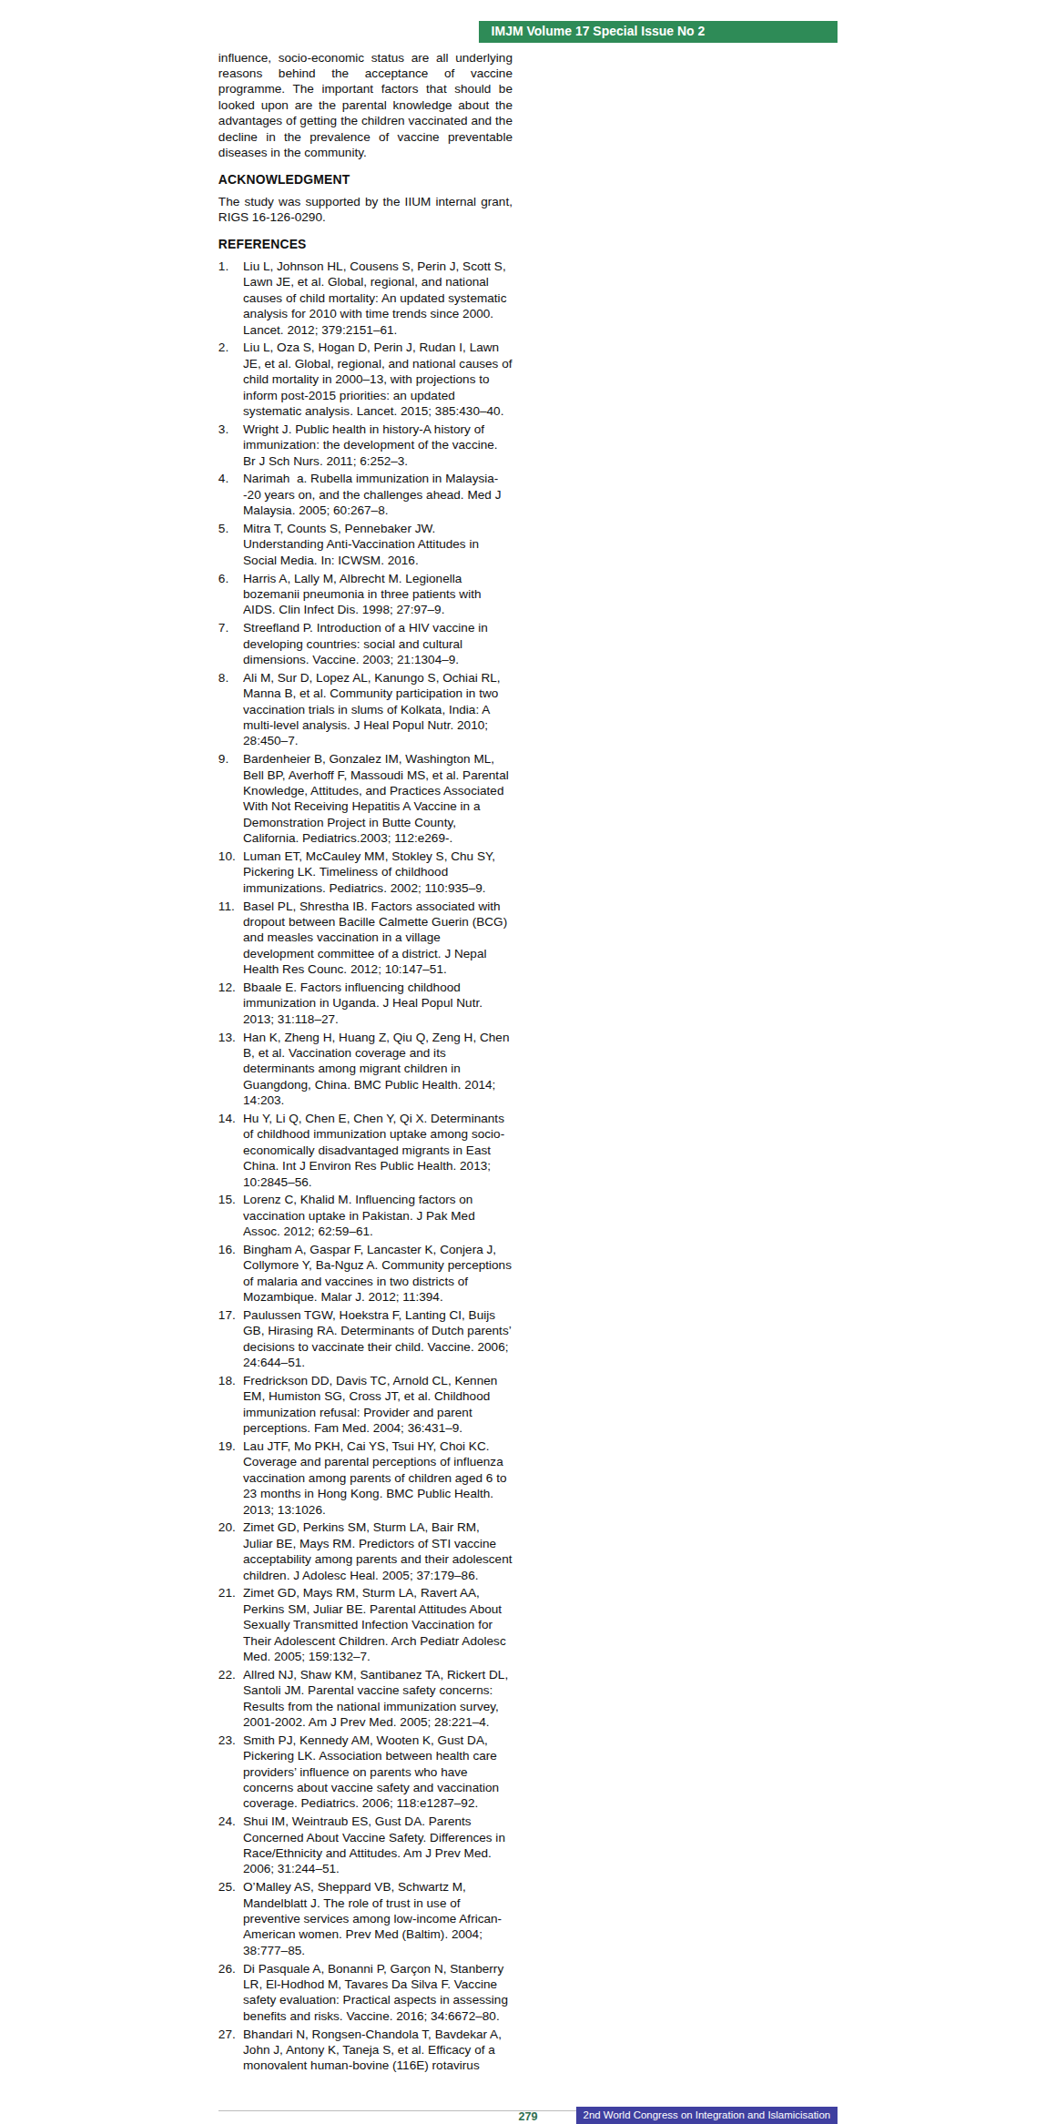IMJM Volume 17 Special Issue No 2
influence, socio-economic status are all underlying reasons behind the acceptance of vaccine programme. The important factors that should be looked upon are the parental knowledge about the advantages of getting the children vaccinated and the decline in the prevalence of vaccine preventable diseases in the community.
ACKNOWLEDGMENT
The study was supported by the IIUM internal grant, RIGS 16-126-0290.
REFERENCES
Liu L, Johnson HL, Cousens S, Perin J, Scott S, Lawn JE, et al. Global, regional, and national causes of child mortality: An updated systematic analysis for 2010 with time trends since 2000. Lancet. 2012; 379:2151–61.
Liu L, Oza S, Hogan D, Perin J, Rudan I, Lawn JE, et al. Global, regional, and national causes of child mortality in 2000–13, with projections to inform post-2015 priorities: an updated systematic analysis. Lancet. 2015; 385:430–40.
Wright J. Public health in history-A history of immunization: the development of the vaccine. Br J Sch Nurs. 2011; 6:252–3.
Narimah a. Rubella immunization in Malaysia--20 years on, and the challenges ahead. Med J Malaysia. 2005; 60:267–8.
Mitra T, Counts S, Pennebaker JW. Understanding Anti-Vaccination Attitudes in Social Media. In: ICWSM. 2016.
Harris A, Lally M, Albrecht M. Legionella bozemanii pneumonia in three patients with AIDS. Clin Infect Dis. 1998; 27:97–9.
Streefland P. Introduction of a HIV vaccine in developing countries: social and cultural dimensions. Vaccine. 2003; 21:1304–9.
Ali M, Sur D, Lopez AL, Kanungo S, Ochiai RL, Manna B, et al. Community participation in two vaccination trials in slums of Kolkata, India: A multi-level analysis. J Heal Popul Nutr. 2010; 28:450–7.
Bardenheier B, Gonzalez IM, Washington ML, Bell BP, Averhoff F, Massoudi MS, et al. Parental Knowledge, Attitudes, and Practices Associated With Not Receiving Hepatitis A Vaccine in a Demonstration Project in Butte County, California. Pediatrics.2003; 112:e269-.
Luman ET, McCauley MM, Stokley S, Chu SY, Pickering LK. Timeliness of childhood immunizations. Pediatrics. 2002; 110:935–9.
Basel PL, Shrestha IB. Factors associated with dropout between Bacille Calmette Guerin (BCG) and measles vaccination in a village development committee of a district. J Nepal Health Res Counc. 2012; 10:147–51.
Bbaale E. Factors influencing childhood immunization in Uganda. J Heal Popul Nutr. 2013; 31:118–27.
Han K, Zheng H, Huang Z, Qiu Q, Zeng H, Chen B, et al. Vaccination coverage and its determinants among migrant children in Guangdong, China. BMC Public Health. 2014; 14:203.
Hu Y, Li Q, Chen E, Chen Y, Qi X. Determinants of childhood immunization uptake among socio-economically disadvantaged migrants in East China. Int J Environ Res Public Health. 2013; 10:2845–56.
Lorenz C, Khalid M. Influencing factors on vaccination uptake in Pakistan. J Pak Med Assoc. 2012; 62:59–61.
Bingham A, Gaspar F, Lancaster K, Conjera J, Collymore Y, Ba-Nguz A. Community perceptions of malaria and vaccines in two districts of Mozambique. Malar J. 2012; 11:394.
Paulussen TGW, Hoekstra F, Lanting CI, Buijs GB, Hirasing RA. Determinants of Dutch parents’ decisions to vaccinate their child. Vaccine. 2006; 24:644–51.
Fredrickson DD, Davis TC, Arnold CL, Kennen EM, Humiston SG, Cross JT, et al. Childhood immunization refusal: Provider and parent perceptions. Fam Med. 2004; 36:431–9.
Lau JTF, Mo PKH, Cai YS, Tsui HY, Choi KC. Coverage and parental perceptions of influenza vaccination among parents of children aged 6 to 23 months in Hong Kong. BMC Public Health. 2013; 13:1026.
Zimet GD, Perkins SM, Sturm LA, Bair RM, Juliar BE, Mays RM. Predictors of STI vaccine acceptability among parents and their adolescent children. J Adolesc Heal. 2005; 37:179–86.
Zimet GD, Mays RM, Sturm LA, Ravert AA, Perkins SM, Juliar BE. Parental Attitudes About Sexually Transmitted Infection Vaccination for Their Adolescent Children. Arch Pediatr Adolesc Med. 2005; 159:132–7.
Allred NJ, Shaw KM, Santibanez TA, Rickert DL, Santoli JM. Parental vaccine safety concerns: Results from the national immunization survey, 2001-2002. Am J Prev Med. 2005; 28:221–4.
Smith PJ, Kennedy AM, Wooten K, Gust DA, Pickering LK. Association between health care providers’ influence on parents who have concerns about vaccine safety and vaccination coverage. Pediatrics. 2006; 118:e1287–92.
Shui IM, Weintraub ES, Gust DA. Parents Concerned About Vaccine Safety. Differences in Race/Ethnicity and Attitudes. Am J Prev Med. 2006; 31:244–51.
O’Malley AS, Sheppard VB, Schwartz M, Mandelblatt J. The role of trust in use of preventive services among low-income African-American women. Prev Med (Baltim). 2004; 38:777–85.
Di Pasquale A, Bonanni P, Garçon N, Stanberry LR, El-Hodhod M, Tavares Da Silva F. Vaccine safety evaluation: Practical aspects in assessing benefits and risks. Vaccine. 2016; 34:6672–80.
Bhandari N, Rongsen-Chandola T, Bavdekar A, John J, Antony K, Taneja S, et al. Efficacy of a monovalent human-bovine (116E) rotavirus
279
2nd World Congress on Integration and Islamicisation